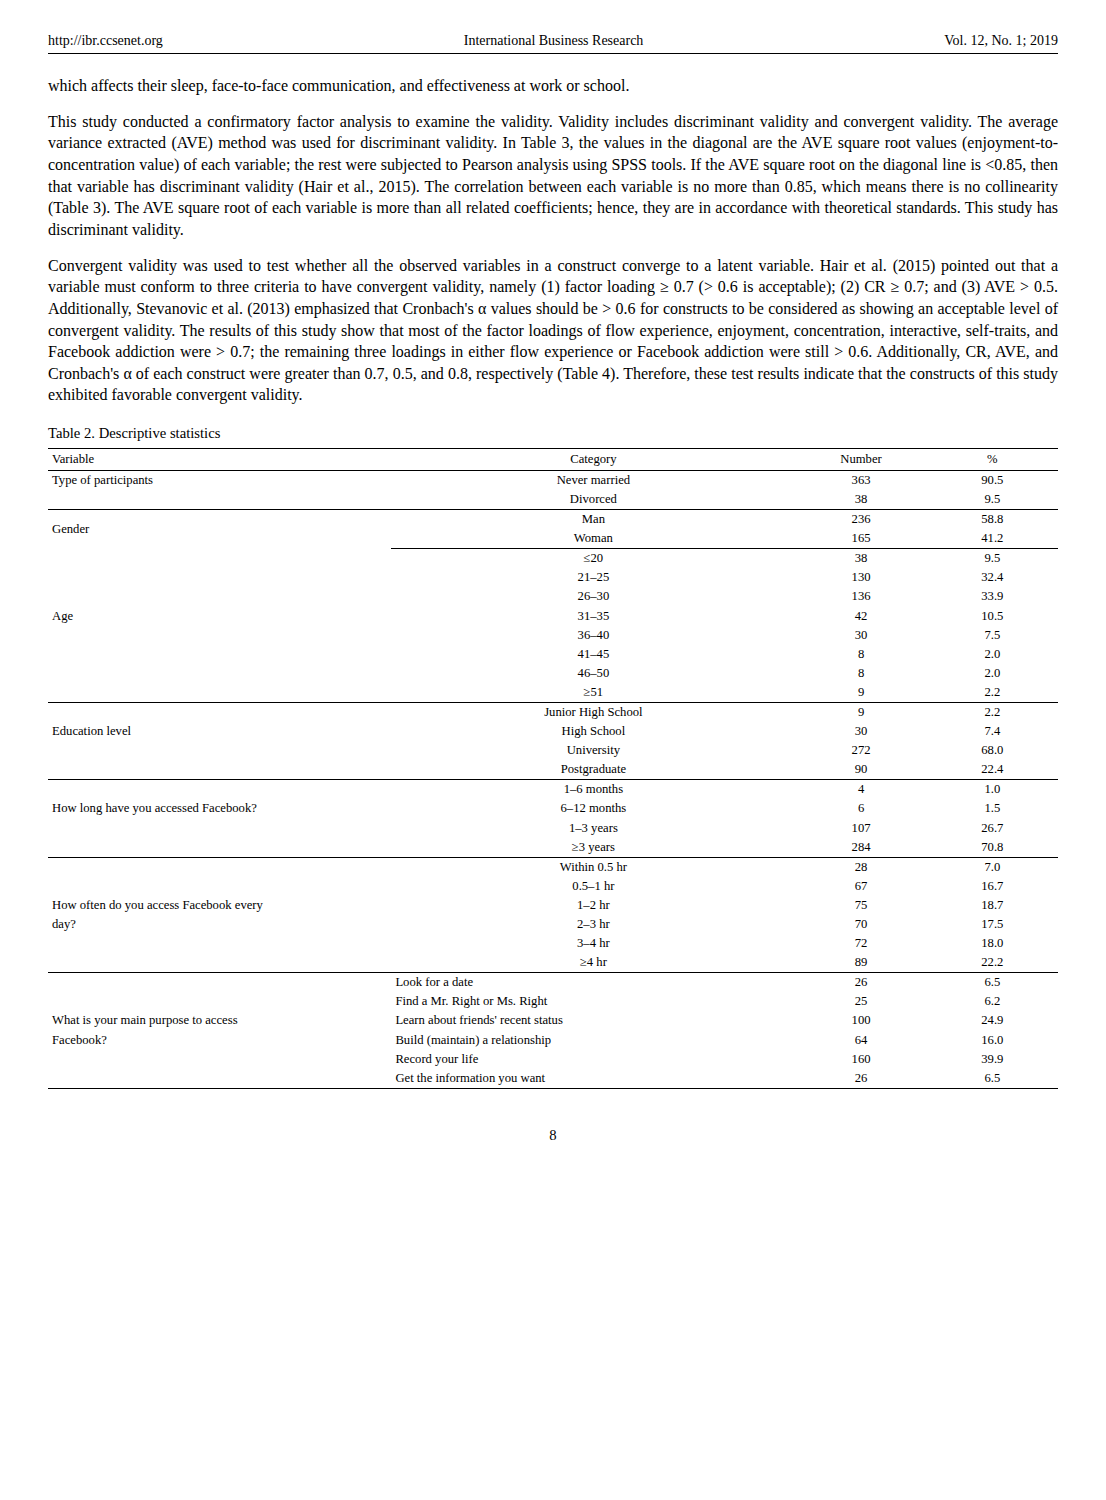http://ibr.ccsenet.org
International Business Research
Vol. 12, No. 1; 2019
which affects their sleep, face-to-face communication, and effectiveness at work or school.
This study conducted a confirmatory factor analysis to examine the validity. Validity includes discriminant validity and convergent validity. The average variance extracted (AVE) method was used for discriminant validity. In Table 3, the values in the diagonal are the AVE square root values (enjoyment-to-concentration value) of each variable; the rest were subjected to Pearson analysis using SPSS tools. If the AVE square root on the diagonal line is <0.85, then that variable has discriminant validity (Hair et al., 2015). The correlation between each variable is no more than 0.85, which means there is no collinearity (Table 3). The AVE square root of each variable is more than all related coefficients; hence, they are in accordance with theoretical standards. This study has discriminant validity.
Convergent validity was used to test whether all the observed variables in a construct converge to a latent variable. Hair et al. (2015) pointed out that a variable must conform to three criteria to have convergent validity, namely (1) factor loading ≥ 0.7 (> 0.6 is acceptable); (2) CR ≥ 0.7; and (3) AVE > 0.5. Additionally, Stevanovic et al. (2013) emphasized that Cronbach's α values should be > 0.6 for constructs to be considered as showing an acceptable level of convergent validity. The results of this study show that most of the factor loadings of flow experience, enjoyment, concentration, interactive, self-traits, and Facebook addiction were > 0.7; the remaining three loadings in either flow experience or Facebook addiction were still > 0.6. Additionally, CR, AVE, and Cronbach's α of each construct were greater than 0.7, 0.5, and 0.8, respectively (Table 4). Therefore, these test results indicate that the constructs of this study exhibited favorable convergent validity.
Table 2. Descriptive statistics
| Variable | Category | Number | % |
| --- | --- | --- | --- |
| Type of participants | Never married | 363 | 90.5 |
| | Divorced | 38 | 9.5 |
| Gender | Man | 236 | 58.8 |
| Woman | 165 | 41.2 |
| | ≤20 | 38 | 9.5 |
| | 21–25 | 130 | 32.4 |
| | 26–30 | 136 | 33.9 |
| Age | 31–35 | 42 | 10.5 |
| | 36–40 | 30 | 7.5 |
| | 41–45 | 8 | 2.0 |
| | 46–50 | 8 | 2.0 |
| | ≥51 | 9 | 2.2 |
| | Junior High School | 9 | 2.2 |
| Education level | High School | 30 | 7.4 |
| | University | 272 | 68.0 |
| | Postgraduate | 90 | 22.4 |
| | 1–6 months | 4 | 1.0 |
| How long have you accessed Facebook? | 6–12 months | 6 | 1.5 |
| | 1–3 years | 107 | 26.7 |
| | ≥3 years | 284 | 70.8 |
| | Within 0.5 hr | 28 | 7.0 |
| | 0.5–1 hr | 67 | 16.7 |
| How often do you access Facebook every | 1–2 hr | 75 | 18.7 |
| day? | 2–3 hr | 70 | 17.5 |
| | 3–4 hr | 72 | 18.0 |
| | ≥4 hr | 89 | 22.2 |
| | Look for a date | 26 | 6.5 |
| | Find a Mr. Right or Ms. Right | 25 | 6.2 |
| What is your main purpose to access | Learn about friends' recent status | 100 | 24.9 |
| Facebook? | Build (maintain) a relationship | 64 | 16.0 |
| | Record your life | 160 | 39.9 |
| | Get the information you want | 26 | 6.5 |
8